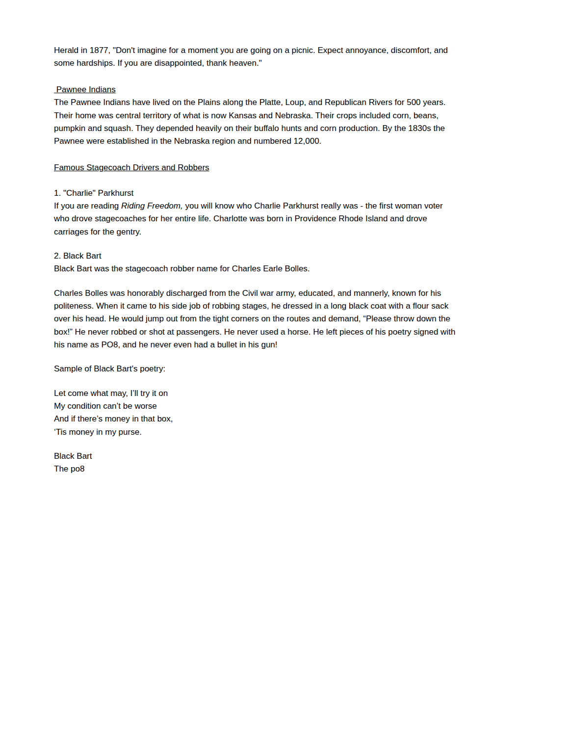Herald in 1877, "Don't imagine for a moment you are going on a picnic. Expect annoyance, discomfort, and some hardships. If you are disappointed, thank heaven."
Pawnee Indians
The Pawnee Indians have lived on the Plains along the Platte, Loup, and Republican Rivers for 500 years. Their home was central territory of what is now Kansas and Nebraska. Their crops included corn, beans, pumpkin and squash. They depended heavily on their buffalo hunts and corn production. By the 1830s the Pawnee were established in the Nebraska region and numbered 12,000.
Famous Stagecoach Drivers and Robbers
1. "Charlie" Parkhurst
If you are reading Riding Freedom, you will know who Charlie Parkhurst really was - the first woman voter who drove stagecoaches for her entire life. Charlotte was born in Providence Rhode Island and drove carriages for the gentry.
2. Black Bart
Black Bart was the stagecoach robber name for Charles Earle Bolles.
Charles Bolles was honorably discharged from the Civil war army, educated, and mannerly, known for his politeness. When it came to his side job of robbing stages, he dressed in a long black coat with a flour sack over his head. He would jump out from the tight corners on the routes and demand, “Please throw down the box!” He never robbed or shot at passengers. He never used a horse. He left pieces of his poetry signed with his name as PO8, and he never even had a bullet in his gun!
Sample of Black Bart's poetry:
Let come what may, I’ll try it on
My condition can’t be worse
And if there’s money in that box,
‘Tis money in my purse.
Black Bart
The po8